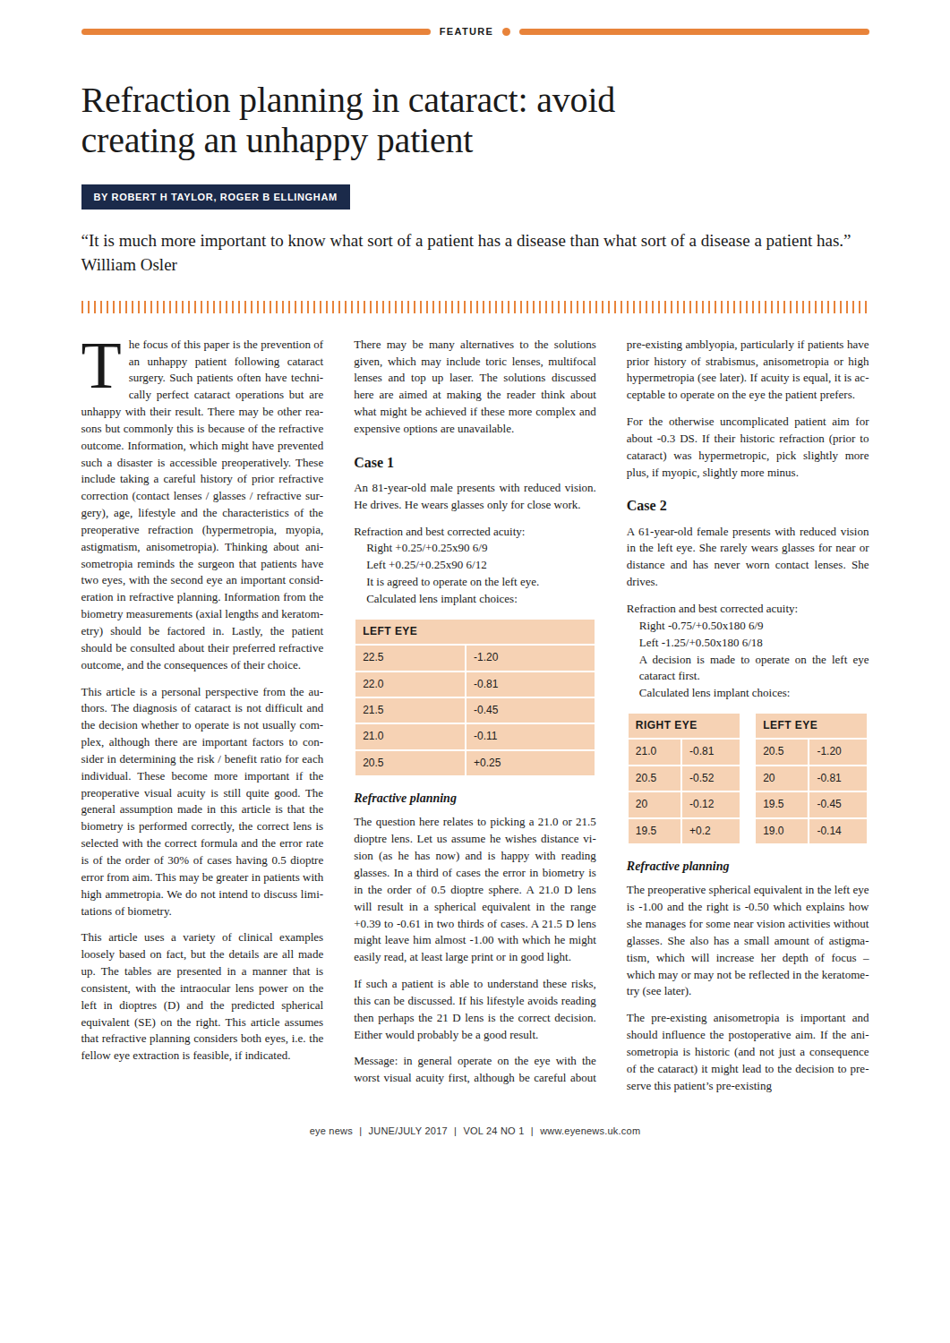FEATURE
Refraction planning in cataract: avoid
creating an unhappy patient
BY ROBERT H TAYLOR, ROGER B ELLINGHAM
“It is much more important to know what sort of a patient has a disease than what sort of a disease a patient has.” William Osler
The focus of this paper is the prevention of an unhappy patient following cataract surgery. Such patients often have technically perfect cataract operations but are unhappy with their result. There may be other reasons but commonly this is because of the refractive outcome. Information, which might have prevented such a disaster is accessible preoperatively. These include taking a careful history of prior refractive correction (contact lenses / glasses / refractive surgery), age, lifestyle and the characteristics of the preoperative refraction (hypermetropia, myopia, astigmatism, anisometropia). Thinking about anisometropia reminds the surgeon that patients have two eyes, with the second eye an important consideration in refractive planning. Information from the biometry measurements (axial lengths and keratometry) should be factored in. Lastly, the patient should be consulted about their preferred refractive outcome, and the consequences of their choice.
This article is a personal perspective from the authors. The diagnosis of cataract is not difficult and the decision whether to operate is not usually complex, although there are important factors to consider in determining the risk / benefit ratio for each individual. These become more important if the preoperative visual acuity is still quite good. The general assumption made in this article is that the biometry is performed correctly, the correct lens is selected with the correct formula and the error rate is of the order of 30% of cases having 0.5 dioptre error from aim. This may be greater in patients with high ammetropia. We do not intend to discuss limitations of biometry.
This article uses a variety of clinical examples loosely based on fact, but the details are all made up. The tables are presented in a manner that is consistent, with the intraocular lens power on the left in dioptres (D) and the predicted spherical equivalent (SE) on the right. This article assumes that refractive planning considers both eyes, i.e. the fellow eye extraction is feasible, if indicated.
There may be many alternatives to the solutions given, which may include toric lenses, multifocal lenses and top up laser. The solutions discussed here are aimed at making the reader think about what might be achieved if these more complex and expensive options are unavailable.
Case 1
An 81-year-old male presents with reduced vision. He drives. He wears glasses only for close work.
Refraction and best corrected acuity:
Right +0.25/+0.25x90 6/9
Left +0.25/+0.25x90 6/12
It is agreed to operate on the left eye.
Calculated lens implant choices:
| LEFT EYE |
| --- |
| 22.5 | -1.20 |
| 22.0 | -0.81 |
| 21.5 | -0.45 |
| 21.0 | -0.11 |
| 20.5 | +0.25 |
Refractive planning
The question here relates to picking a 21.0 or 21.5 dioptre lens. Let us assume he wishes distance vision (as he has now) and is happy with reading glasses. In a third of cases the error in biometry is in the order of 0.5 dioptre sphere. A 21.0 D lens will result in a spherical equivalent in the range +0.39 to -0.61 in two thirds of cases. A 21.5 D lens might leave him almost -1.00 with which he might easily read, at least large print or in good light.
If such a patient is able to understand these risks, this can be discussed. If his lifestyle avoids reading then perhaps the 21 D lens is the correct decision. Either would probably be a good result.
Message: in general operate on the eye with the worst visual acuity first, although be careful about pre-existing amblyopia, particularly if patients have prior history of strabismus, anisometropia or high hypermetropia (see later). If acuity is equal, it is acceptable to operate on the eye the patient prefers.
For the otherwise uncomplicated patient aim for about -0.3 DS. If their historic refraction (prior to cataract) was hypermetropic, pick slightly more plus, if myopic, slightly more minus.
Case 2
A 61-year-old female presents with reduced vision in the left eye. She rarely wears glasses for near or distance and has never worn contact lenses. She drives.
Refraction and best corrected acuity:
Right -0.75/+0.50x180 6/9
Left -1.25/+0.50x180 6/18
A decision is made to operate on the left eye cataract first.
Calculated lens implant choices:
| RIGHT EYE |
| --- |
| 21.0 | -0.81 |
| 20.5 | -0.52 |
| 20 | -0.12 |
| 19.5 | +0.2 |
| LEFT EYE |
| --- |
| 20.5 | -1.20 |
| 20 | -0.81 |
| 19.5 | -0.45 |
| 19.0 | -0.14 |
Refractive planning
The preoperative spherical equivalent in the left eye is -1.00 and the right is -0.50 which explains how she manages for some near vision activities without glasses. She also has a small amount of astigmatism, which will increase her depth of focus – which may or may not be reflected in the keratometry (see later).
The pre-existing anisometropia is important and should influence the postoperative aim. If the anisometropia is historic (and not just a consequence of the cataract) it might lead to the decision to preserve this patient’s pre-existing
eye news | JUNE/JULY 2017 | VOL 24 NO 1 | www.eyenews.uk.com